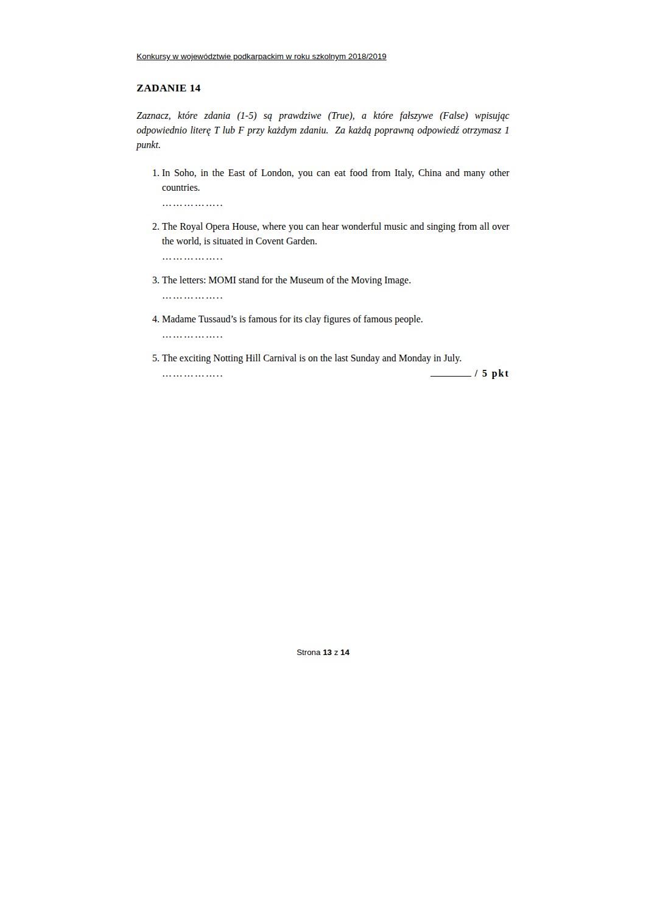Konkursy w województwie podkarpackim w roku szkolnym 2018/2019
ZADANIE 14
Zaznacz, które zdania (1-5) są prawdziwe (True), a które fałszywe (False) wpisując odpowiednio literę T lub F przy każdym zdaniu. Za każdą poprawną odpowiedź otrzymasz 1 punkt.
In Soho, in the East of London, you can eat food from Italy, China and many other countries. ……………..
The Royal Opera House, where you can hear wonderful music and singing from all over the world, is situated in Covent Garden. ……………..
The letters: MOMI stand for the Museum of the Moving Image. ……………..
Madame Tussaud’s is famous for its clay figures of famous people. ……………..
The exciting Notting Hill Carnival is on the last Sunday and Monday in July. …………….. / 5 pkt
Strona 13 z 14